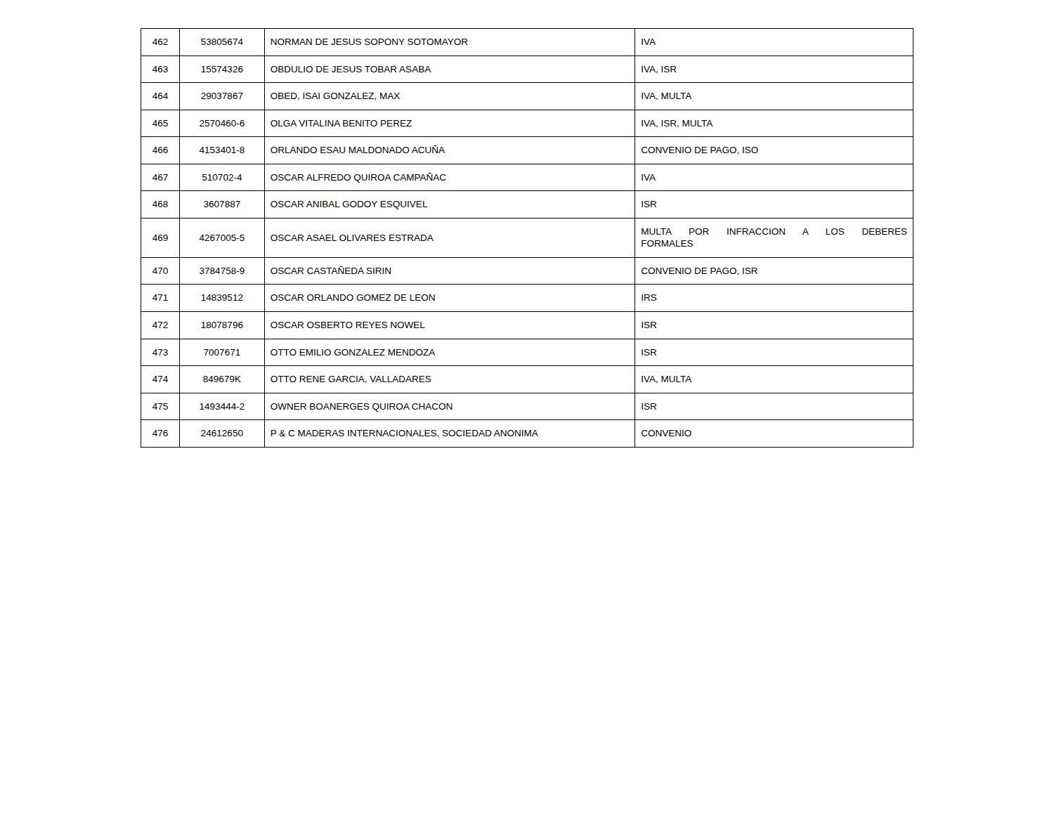| 462 | 53805674 | NORMAN DE JESUS SOPONY SOTOMAYOR | IVA |
| 463 | 15574326 | OBDULIO DE JESUS TOBAR ASABA | IVA, ISR |
| 464 | 29037867 | OBED, ISAI GONZALEZ, MAX | IVA, MULTA |
| 465 | 2570460-6 | OLGA VITALINA BENITO PEREZ | IVA, ISR, MULTA |
| 466 | 4153401-8 | ORLANDO ESAU MALDONADO ACUÑA | CONVENIO DE PAGO, ISO |
| 467 | 510702-4 | OSCAR ALFREDO QUIROA CAMPAÑAC | IVA |
| 468 | 3607887 | OSCAR ANIBAL GODOY ESQUIVEL | ISR |
| 469 | 4267005-5 | OSCAR ASAEL OLIVARES ESTRADA | MULTA POR INFRACCION A LOS DEBERES FORMALES |
| 470 | 3784758-9 | OSCAR CASTAÑEDA SIRIN | CONVENIO DE PAGO, ISR |
| 471 | 14839512 | OSCAR ORLANDO GOMEZ DE LEON | IRS |
| 472 | 18078796 | OSCAR OSBERTO REYES NOWEL | ISR |
| 473 | 7007671 | OTTO EMILIO GONZALEZ MENDOZA | ISR |
| 474 | 849679K | OTTO RENE GARCIA, VALLADARES | IVA, MULTA |
| 475 | 1493444-2 | OWNER BOANERGES QUIROA CHACON | ISR |
| 476 | 24612650 | P & C MADERAS INTERNACIONALES, SOCIEDAD ANONIMA | CONVENIO |